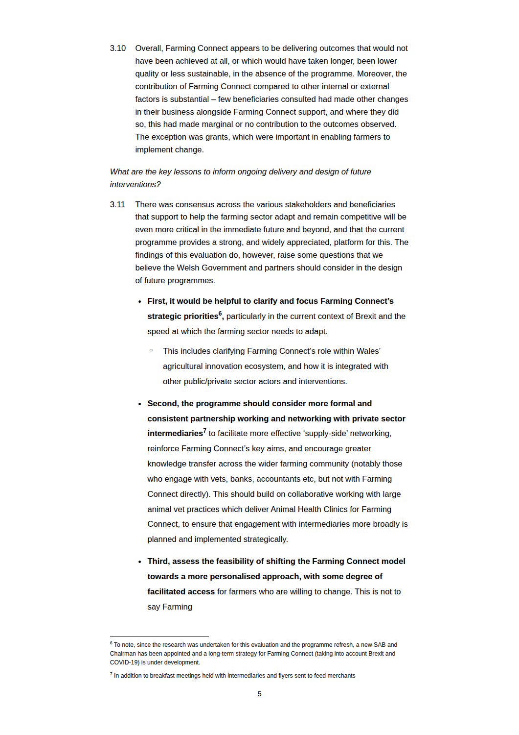3.10
Overall, Farming Connect appears to be delivering outcomes that would not have been achieved at all, or which would have taken longer, been lower quality or less sustainable, in the absence of the programme. Moreover, the contribution of Farming Connect compared to other internal or external factors is substantial – few beneficiaries consulted had made other changes in their business alongside Farming Connect support, and where they did so, this had made marginal or no contribution to the outcomes observed. The exception was grants, which were important in enabling farmers to implement change.
What are the key lessons to inform ongoing delivery and design of future interventions?
3.11
There was consensus across the various stakeholders and beneficiaries that support to help the farming sector adapt and remain competitive will be even more critical in the immediate future and beyond, and that the current programme provides a strong, and widely appreciated, platform for this. The findings of this evaluation do, however, raise some questions that we believe the Welsh Government and partners should consider in the design of future programmes.
First, it would be helpful to clarify and focus Farming Connect’s strategic priorities6, particularly in the current context of Brexit and the speed at which the farming sector needs to adapt.
This includes clarifying Farming Connect’s role within Wales’ agricultural innovation ecosystem, and how it is integrated with other public/private sector actors and interventions.
Second, the programme should consider more formal and consistent partnership working and networking with private sector intermediaries7 to facilitate more effective ‘supply-side’ networking, reinforce Farming Connect’s key aims, and encourage greater knowledge transfer across the wider farming community (notably those who engage with vets, banks, accountants etc, but not with Farming Connect directly). This should build on collaborative working with large animal vet practices which deliver Animal Health Clinics for Farming Connect, to ensure that engagement with intermediaries more broadly is planned and implemented strategically.
Third, assess the feasibility of shifting the Farming Connect model towards a more personalised approach, with some degree of facilitated access for farmers who are willing to change. This is not to say Farming
6 To note, since the research was undertaken for this evaluation and the programme refresh, a new SAB and Chairman has been appointed and a long-term strategy for Farming Connect (taking into account Brexit and COVID-19) is under development.
7 In addition to breakfast meetings held with intermediaries and flyers sent to feed merchants
5